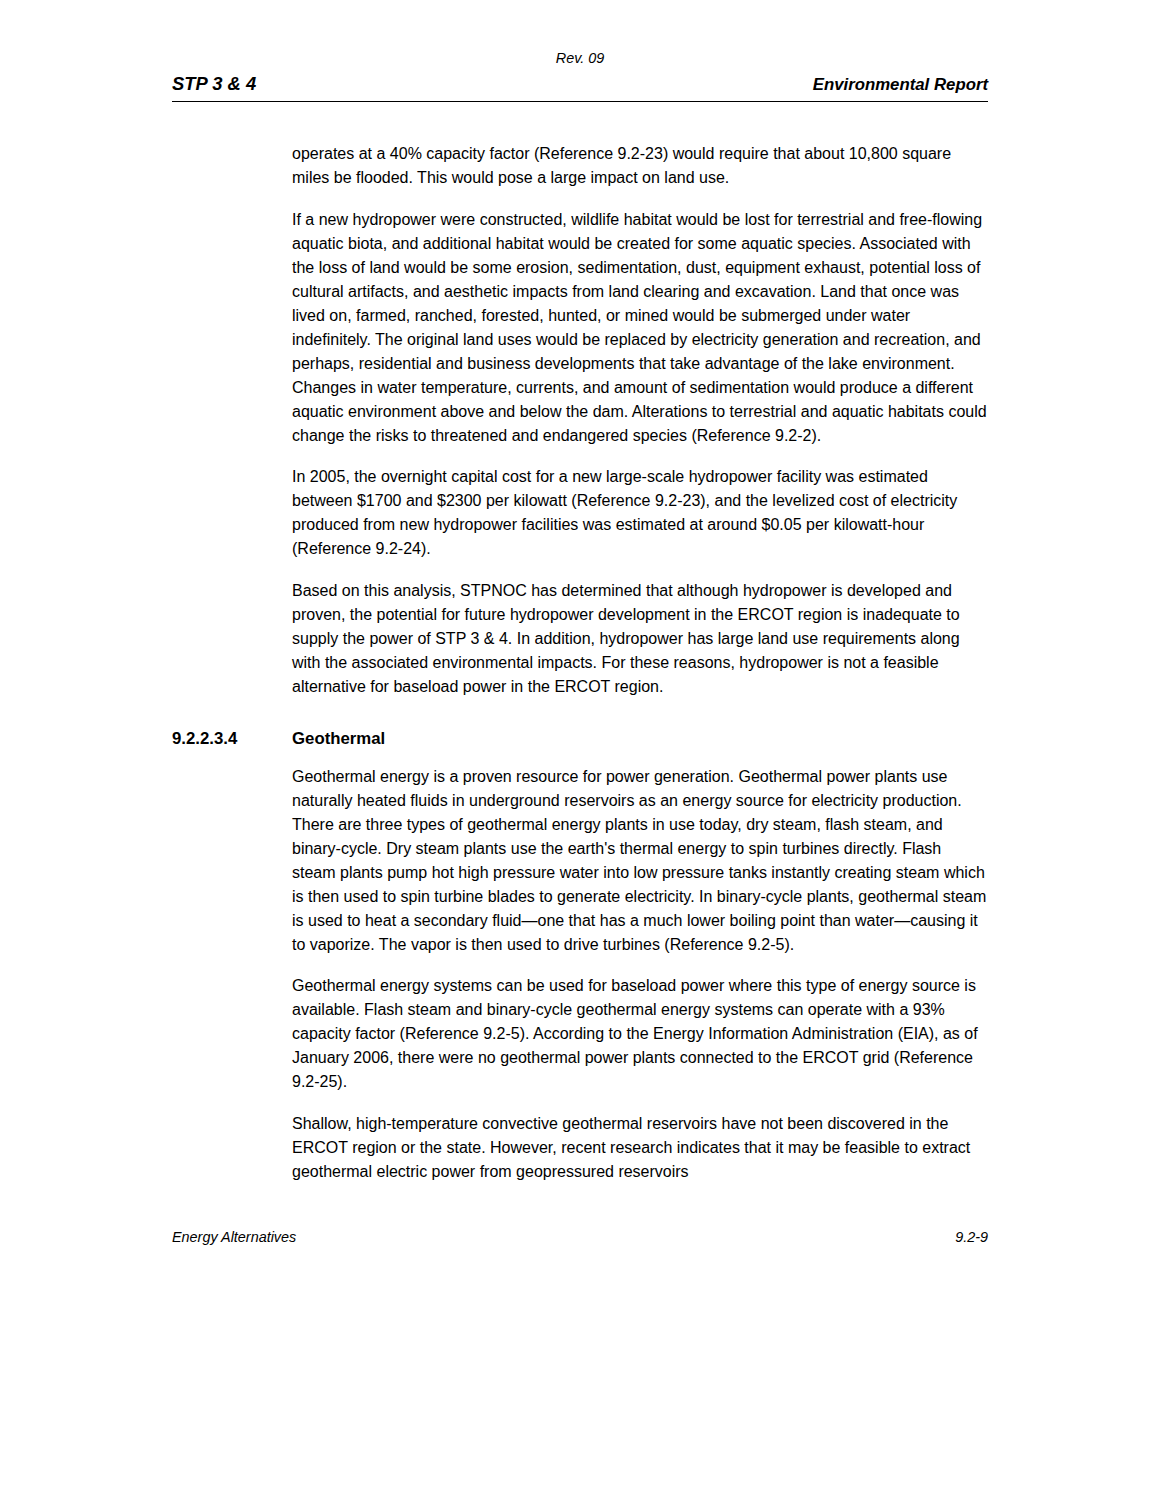Rev. 09
STP 3 & 4 Environmental Report
operates at a 40% capacity factor (Reference 9.2-23) would require that about 10,800 square miles be flooded. This would pose a large impact on land use.
If a new hydropower were constructed, wildlife habitat would be lost for terrestrial and free-flowing aquatic biota, and additional habitat would be created for some aquatic species. Associated with the loss of land would be some erosion, sedimentation, dust, equipment exhaust, potential loss of cultural artifacts, and aesthetic impacts from land clearing and excavation. Land that once was lived on, farmed, ranched, forested, hunted, or mined would be submerged under water indefinitely. The original land uses would be replaced by electricity generation and recreation, and perhaps, residential and business developments that take advantage of the lake environment. Changes in water temperature, currents, and amount of sedimentation would produce a different aquatic environment above and below the dam. Alterations to terrestrial and aquatic habitats could change the risks to threatened and endangered species (Reference 9.2-2).
In 2005, the overnight capital cost for a new large-scale hydropower facility was estimated between $1700 and $2300 per kilowatt (Reference 9.2-23), and the levelized cost of electricity produced from new hydropower facilities was estimated at around $0.05 per kilowatt-hour (Reference 9.2-24).
Based on this analysis, STPNOC has determined that although hydropower is developed and proven, the potential for future hydropower development in the ERCOT region is inadequate to supply the power of STP 3 & 4. In addition, hydropower has large land use requirements along with the associated environmental impacts. For these reasons, hydropower is not a feasible alternative for baseload power in the ERCOT region.
9.2.2.3.4 Geothermal
Geothermal energy is a proven resource for power generation. Geothermal power plants use naturally heated fluids in underground reservoirs as an energy source for electricity production. There are three types of geothermal energy plants in use today, dry steam, flash steam, and binary-cycle. Dry steam plants use the earth's thermal energy to spin turbines directly. Flash steam plants pump hot high pressure water into low pressure tanks instantly creating steam which is then used to spin turbine blades to generate electricity. In binary-cycle plants, geothermal steam is used to heat a secondary fluid—one that has a much lower boiling point than water—causing it to vaporize. The vapor is then used to drive turbines (Reference 9.2-5).
Geothermal energy systems can be used for baseload power where this type of energy source is available. Flash steam and binary-cycle geothermal energy systems can operate with a 93% capacity factor (Reference 9.2-5). According to the Energy Information Administration (EIA), as of January 2006, there were no geothermal power plants connected to the ERCOT grid (Reference 9.2-25).
Shallow, high-temperature convective geothermal reservoirs have not been discovered in the ERCOT region or the state. However, recent research indicates that it may be feasible to extract geothermal electric power from geopressured reservoirs
Energy Alternatives 9.2-9